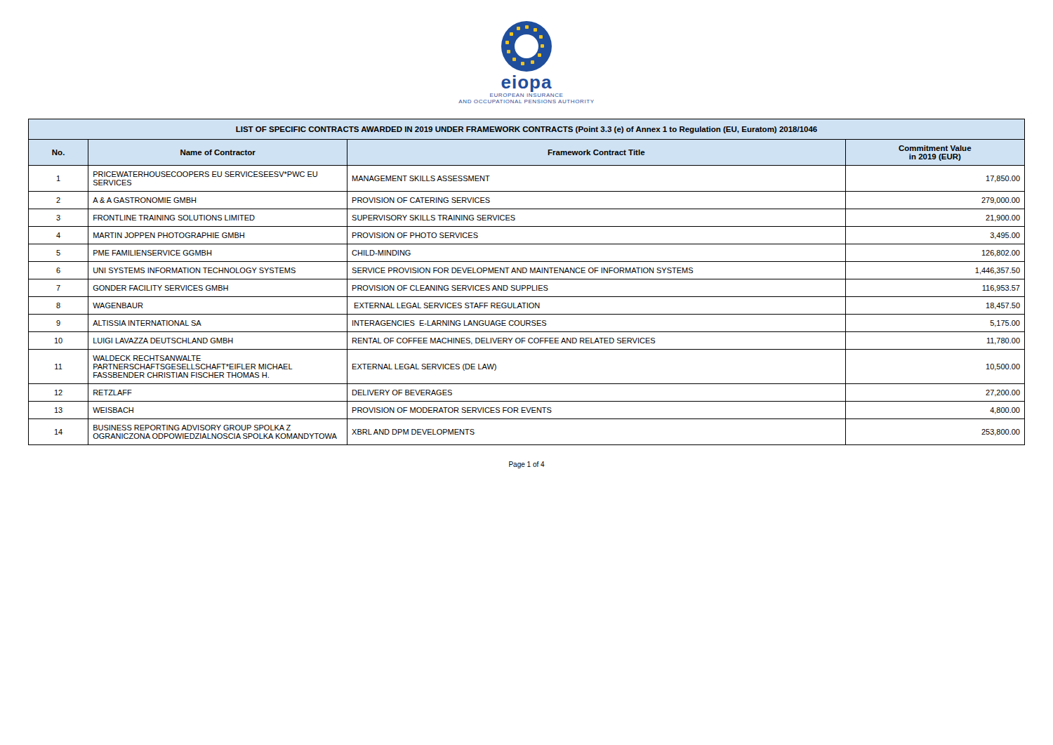eiopa
EUROPEAN INSURANCE
AND OCCUPATIONAL PENSIONS AUTHORITY
LIST OF SPECIFIC CONTRACTS AWARDED IN 2019 UNDER FRAMEWORK CONTRACTS (Point 3.3 (e) of Annex 1 to Regulation (EU, Euratom) 2018/1046
| No. | Name of Contractor | Framework Contract Title | Commitment Value in 2019 (EUR) |
| --- | --- | --- | --- |
| 1 | PRICEWATERHOUSECOOPERS EU SERVICESEESV*PWC EU SERVICES | MANAGEMENT SKILLS ASSESSMENT | 17,850.00 |
| 2 | A & A GASTRONOMIE GMBH | PROVISION OF CATERING SERVICES | 279,000.00 |
| 3 | FRONTLINE TRAINING SOLUTIONS LIMITED | SUPERVISORY SKILLS TRAINING SERVICES | 21,900.00 |
| 4 | MARTIN JOPPEN PHOTOGRAPHIE GMBH | PROVISION OF PHOTO SERVICES | 3,495.00 |
| 5 | PME FAMILIENSERVICE GGMBH | CHILD-MINDING | 126,802.00 |
| 6 | UNI SYSTEMS INFORMATION TECHNOLOGY SYSTEMS | SERVICE PROVISION FOR DEVELOPMENT AND MAINTENANCE OF INFORMATION SYSTEMS | 1,446,357.50 |
| 7 | GONDER FACILITY SERVICES GMBH | PROVISION OF CLEANING SERVICES AND SUPPLIES | 116,953.57 |
| 8 | WAGENBAUR | EXTERNAL LEGAL SERVICES STAFF REGULATION | 18,457.50 |
| 9 | ALTISSIA INTERNATIONAL SA | INTERAGENCIES E-LARNING LANGUAGE COURSES | 5,175.00 |
| 10 | LUIGI LAVAZZA DEUTSCHLAND GMBH | RENTAL OF COFFEE MACHINES, DELIVERY OF COFFEE AND RELATED SERVICES | 11,780.00 |
| 11 | WALDECK RECHTSANWALTE PARTNERSCHAFTSGESELLSCHAFT*EIFLER MICHAEL FASSBENDER CHRISTIAN FISCHER THOMAS H. | EXTERNAL LEGAL SERVICES (DE LAW) | 10,500.00 |
| 12 | RETZLAFF | DELIVERY OF BEVERAGES | 27,200.00 |
| 13 | WEISBACH | PROVISION OF MODERATOR SERVICES FOR EVENTS | 4,800.00 |
| 14 | BUSINESS REPORTING ADVISORY GROUP SPOLKA Z OGRANICZONA ODPOWIEDZIALNOSCIA SPOLKA KOMANDYTOWA | XBRL AND DPM DEVELOPMENTS | 253,800.00 |
Page 1 of 4